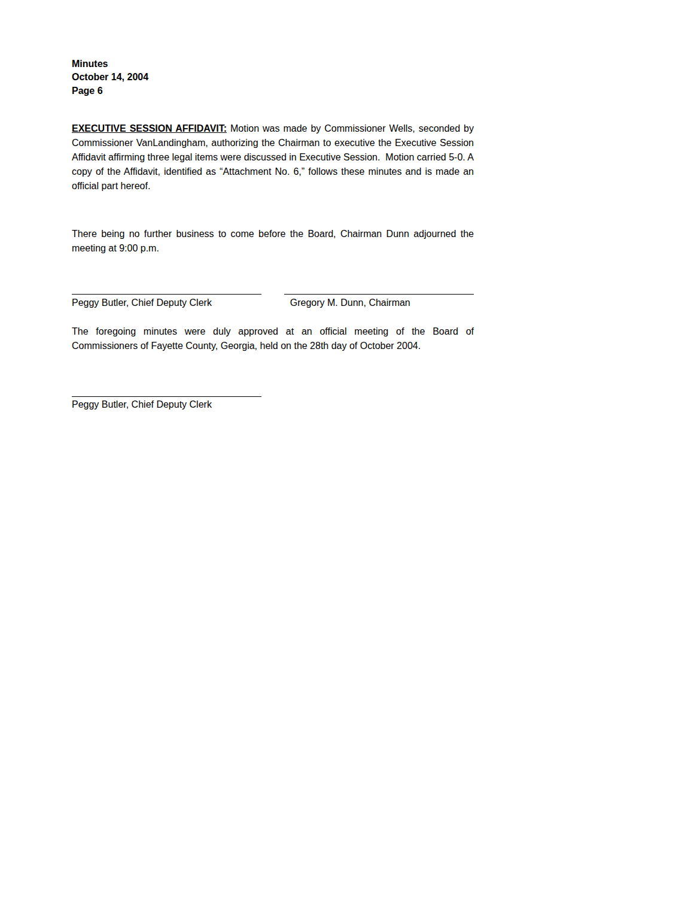Minutes
October 14, 2004
Page 6
EXECUTIVE SESSION AFFIDAVIT: Motion was made by Commissioner Wells, seconded by Commissioner VanLandingham, authorizing the Chairman to executive the Executive Session Affidavit affirming three legal items were discussed in Executive Session. Motion carried 5-0. A copy of the Affidavit, identified as “Attachment No. 6,” follows these minutes and is made an official part hereof.
There being no further business to come before the Board, Chairman Dunn adjourned the meeting at 9:00 p.m.
| Peggy Butler, Chief Deputy Clerk | Gregory M. Dunn, Chairman |
The foregoing minutes were duly approved at an official meeting of the Board of Commissioners of Fayette County, Georgia, held on the 28th day of October 2004.
Peggy Butler, Chief Deputy Clerk